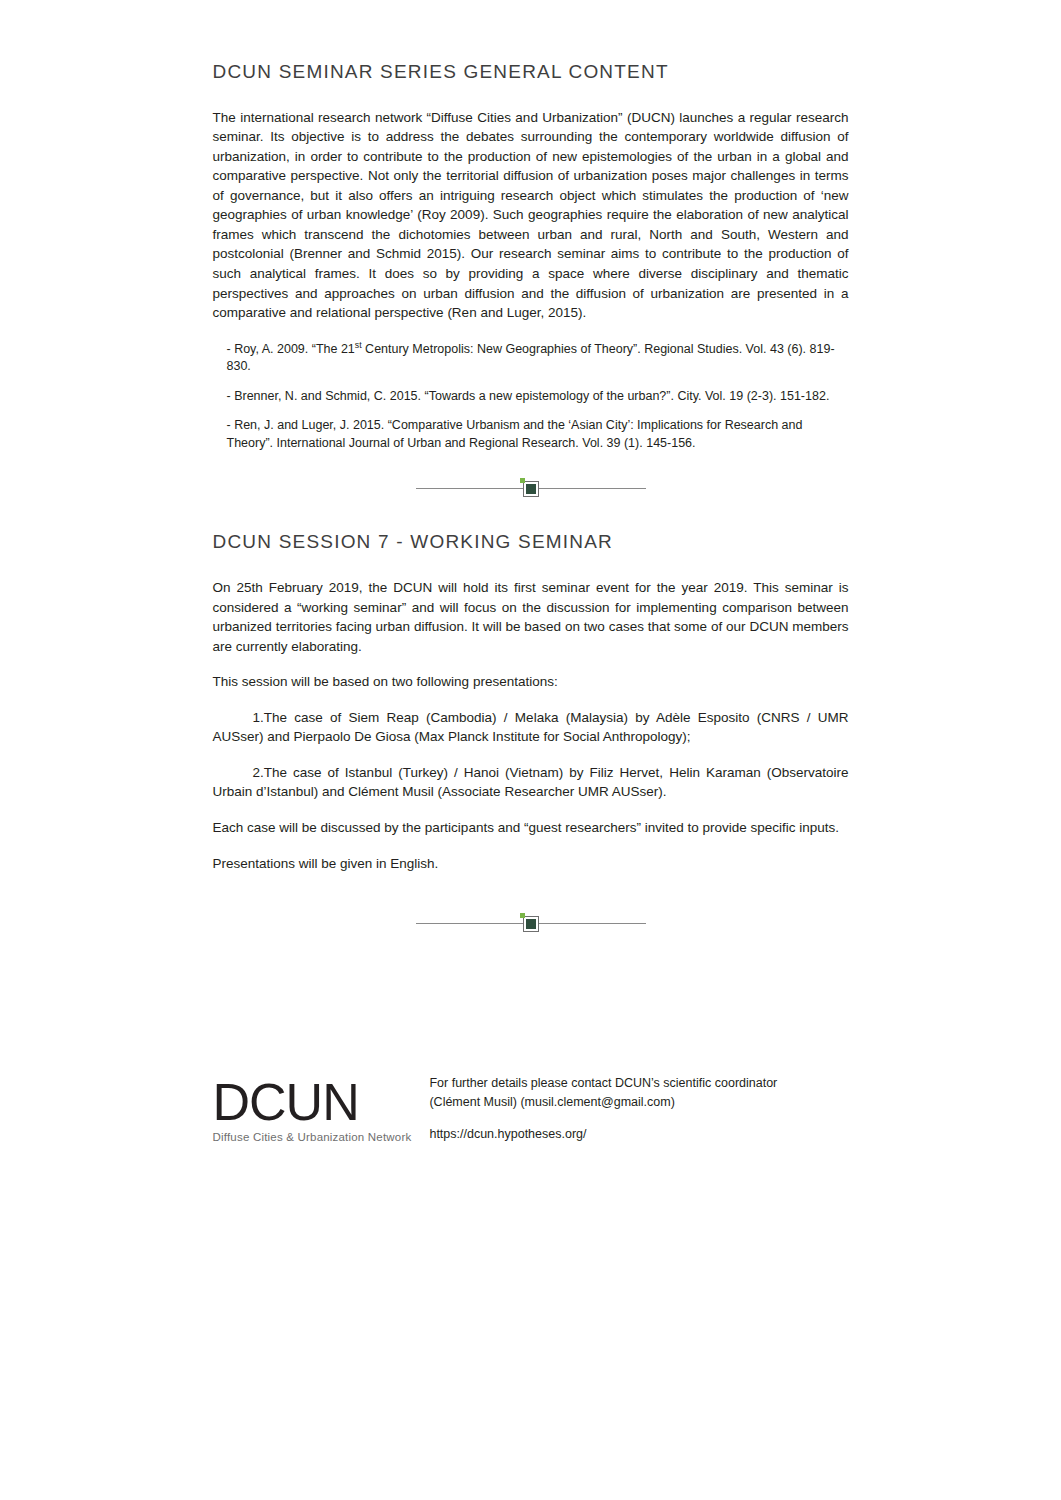DCUN SEMINAR SERIES GENERAL CONTENT
The international research network “Diffuse Cities and Urbanization” (DUCN) launches a regular research seminar. Its objective is to address the debates surrounding the contemporary worldwide diffusion of urbanization, in order to contribute to the production of new epistemologies of the urban in a global and comparative perspective. Not only the territorial diffusion of urbanization poses major challenges in terms of governance, but it also offers an intriguing research object which stimulates the production of ‘new geographies of urban knowledge’ (Roy 2009). Such geographies require the elaboration of new analytical frames which transcend the dichotomies between urban and rural, North and South, Western and postcolonial (Brenner and Schmid 2015). Our research seminar aims to contribute to the production of such analytical frames. It does so by providing a space where diverse disciplinary and thematic perspectives and approaches on urban diffusion and the diffusion of urbanization are presented in a comparative and relational perspective (Ren and Luger, 2015).
- Roy, A. 2009. “The 21st Century Metropolis: New Geographies of Theory”. Regional Studies. Vol. 43 (6). 819-830.
- Brenner, N. and Schmid, C. 2015. “Towards a new epistemology of the urban?”. City. Vol. 19 (2-3). 151-182.
- Ren, J. and Luger, J. 2015. “Comparative Urbanism and the ‘Asian City’: Implications for Research and Theory”. International Journal of Urban and Regional Research. Vol. 39 (1). 145-156.
DCUN SESSION 7 - WORKING SEMINAR
On 25th February 2019, the DCUN will hold its first seminar event for the year 2019. This seminar is considered a “working seminar” and will focus on the discussion for implementing comparison between urbanized territories facing urban diffusion. It will be based on two cases that some of our DCUN members are currently elaborating.
This session will be based on two following presentations:
1.The case of Siem Reap (Cambodia) / Melaka (Malaysia) by Adèle Esposito (CNRS / UMR AUSser) and Pierpaolo De Giosa (Max Planck Institute for Social Anthropology);
2.The case of Istanbul (Turkey) / Hanoi (Vietnam) by Filiz Hervet, Helin Karaman (Observatoire Urbain d’Istanbul) and Clément Musil (Associate Researcher UMR AUSser).
Each case will be discussed by the participants and “guest researchers” invited to provide specific inputs.
Presentations will be given in English.
DCUN
Diffuse Cities & Urbanization Network
For further details please contact DCUN’s scientific coordinator
(Clément Musil) (musil.clement@gmail.com)
https://dcun.hypotheses.org/